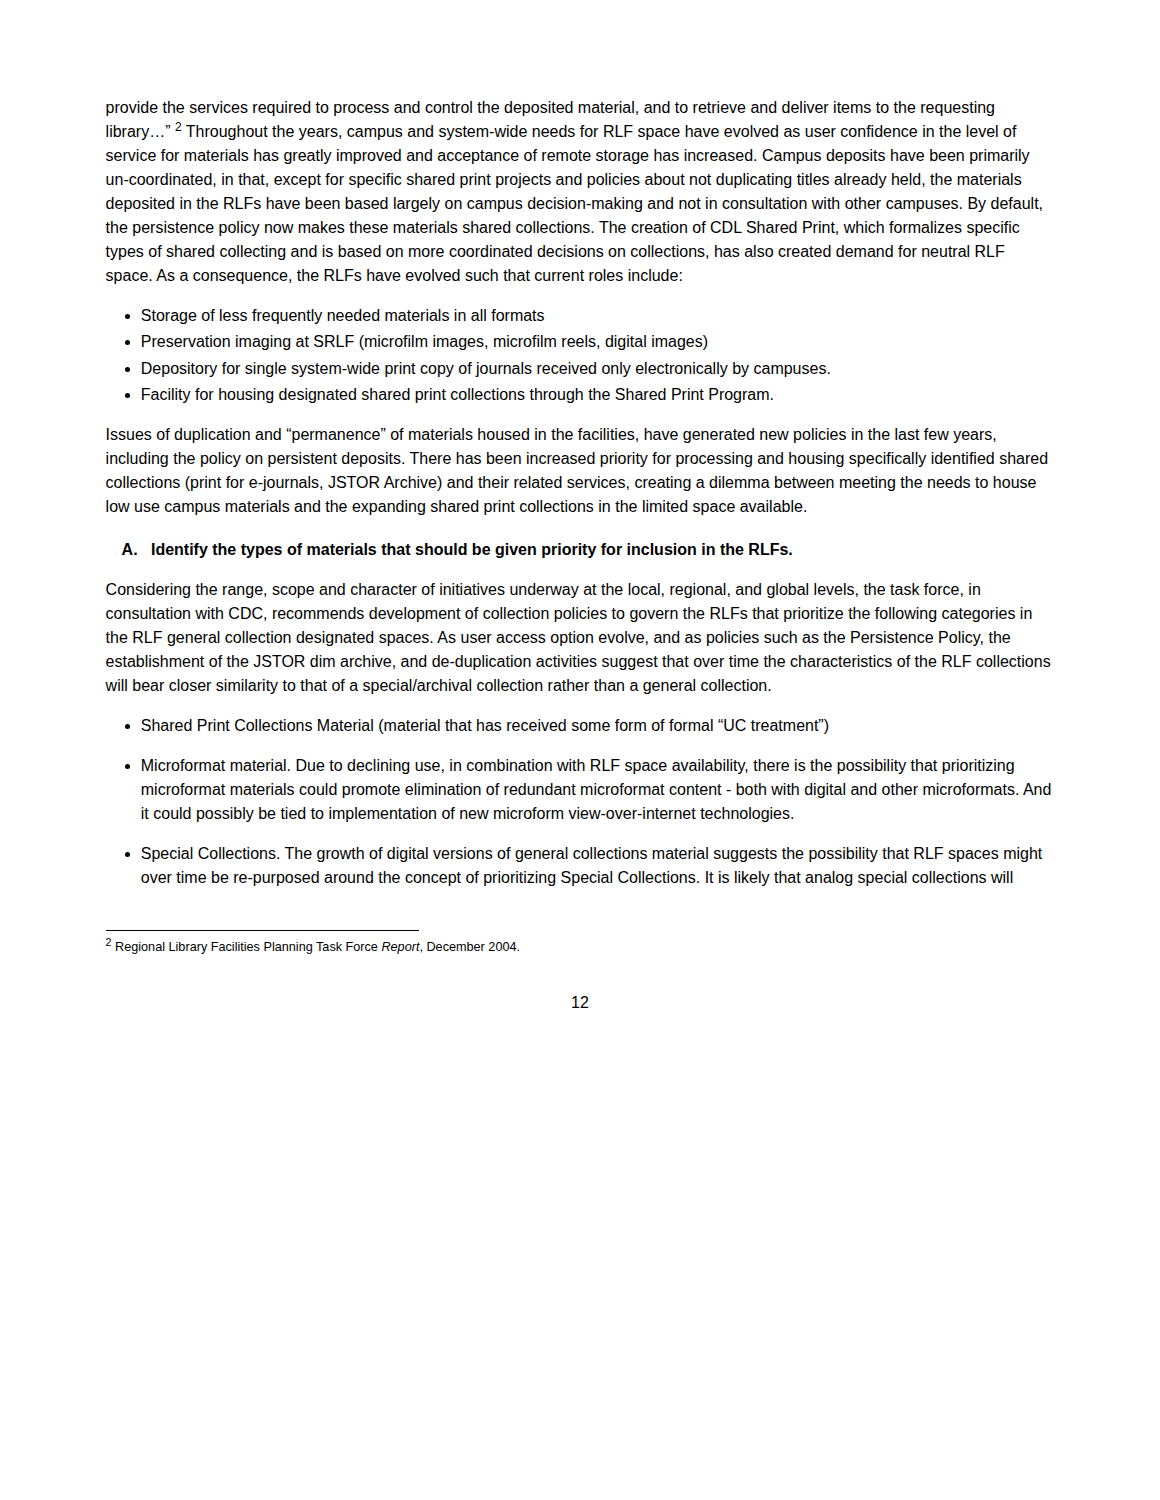provide the services required to process and control the deposited material, and to retrieve and deliver items to the requesting library…” 2 Throughout the years, campus and system-wide needs for RLF space have evolved as user confidence in the level of service for materials has greatly improved and acceptance of remote storage has increased. Campus deposits have been primarily un-coordinated, in that, except for specific shared print projects and policies about not duplicating titles already held, the materials deposited in the RLFs have been based largely on campus decision-making and not in consultation with other campuses. By default, the persistence policy now makes these materials shared collections. The creation of CDL Shared Print, which formalizes specific types of shared collecting and is based on more coordinated decisions on collections, has also created demand for neutral RLF space. As a consequence, the RLFs have evolved such that current roles include:
Storage of less frequently needed materials in all formats
Preservation imaging at SRLF (microfilm images, microfilm reels, digital images)
Depository for single system-wide print copy of journals received only electronically by campuses.
Facility for housing designated shared print collections through the Shared Print Program.
Issues of duplication and “permanence” of materials housed in the facilities, have generated new policies in the last few years, including the policy on persistent deposits. There has been increased priority for processing and housing specifically identified shared collections (print for e-journals, JSTOR Archive) and their related services, creating a dilemma between meeting the needs to house low use campus materials and the expanding shared print collections in the limited space available.
A. Identify the types of materials that should be given priority for inclusion in the RLFs.
Considering the range, scope and character of initiatives underway at the local, regional, and global levels, the task force, in consultation with CDC, recommends development of collection policies to govern the RLFs that prioritize the following categories in the RLF general collection designated spaces. As user access option evolve, and as policies such as the Persistence Policy, the establishment of the JSTOR dim archive, and de-duplication activities suggest that over time the characteristics of the RLF collections will bear closer similarity to that of a special/archival collection rather than a general collection.
Shared Print Collections Material (material that has received some form of formal “UC treatment”)
Microformat material. Due to declining use, in combination with RLF space availability, there is the possibility that prioritizing microformat materials could promote elimination of redundant microformat content - both with digital and other microformats. And it could possibly be tied to implementation of new microform view-over-internet technologies.
Special Collections. The growth of digital versions of general collections material suggests the possibility that RLF spaces might over time be re-purposed around the concept of prioritizing Special Collections. It is likely that analog special collections will
2 Regional Library Facilities Planning Task Force Report, December 2004.
12